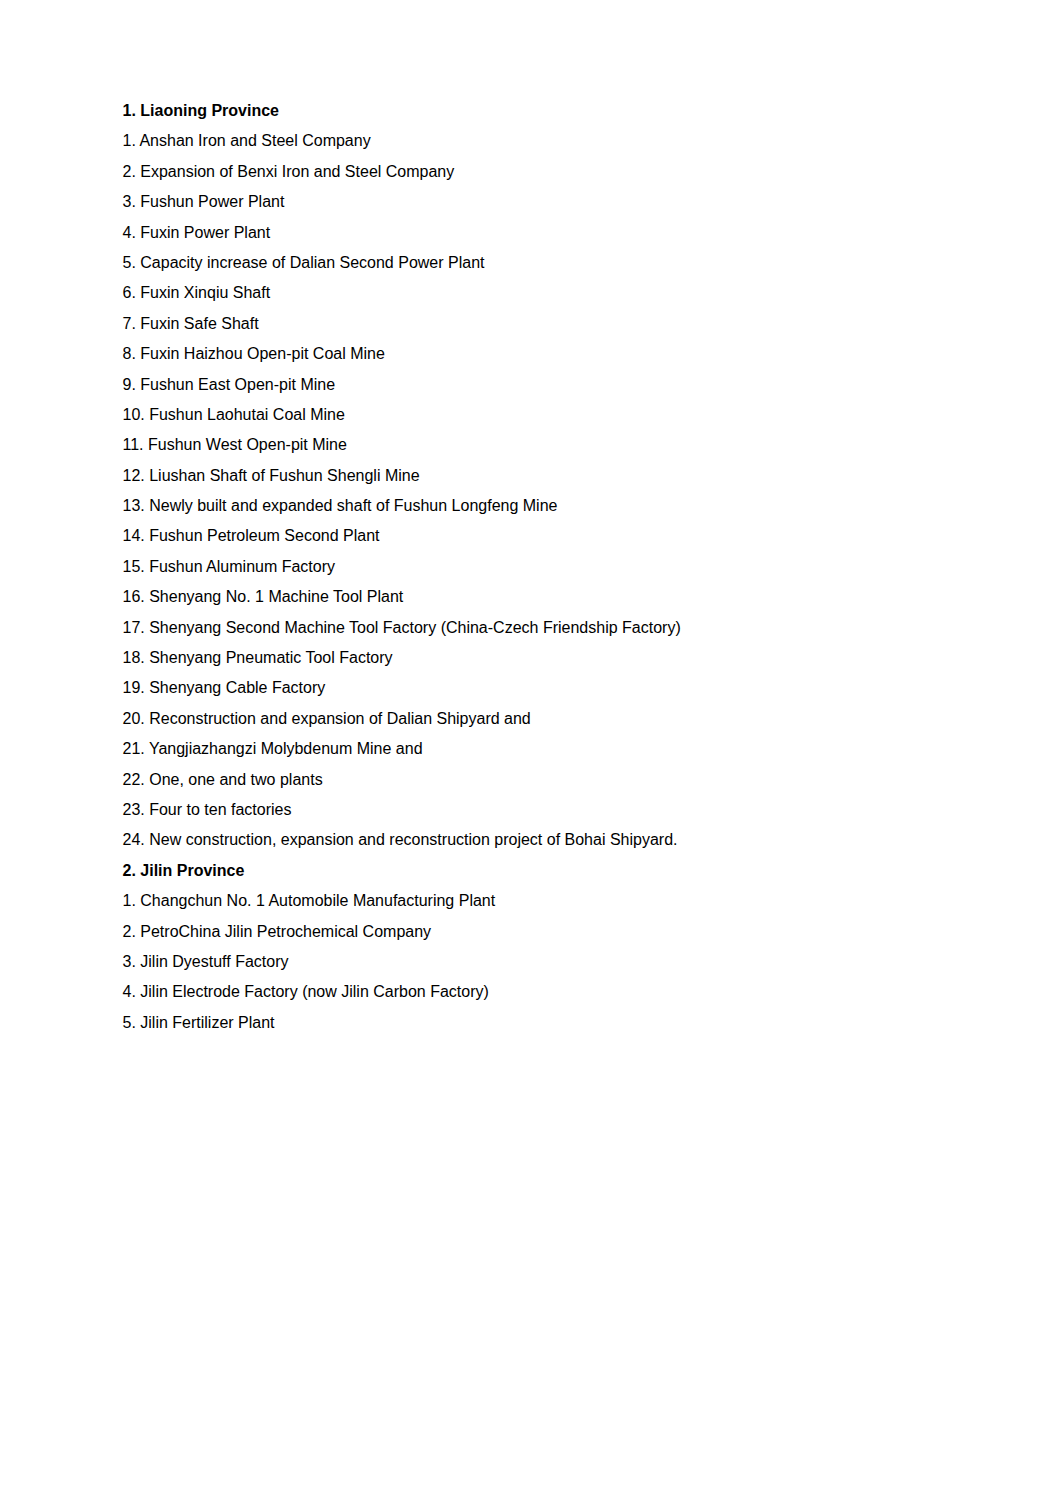1. Liaoning Province
1. Anshan Iron and Steel Company
2. Expansion of Benxi Iron and Steel Company
3. Fushun Power Plant
4. Fuxin Power Plant
5. Capacity increase of Dalian Second Power Plant
6. Fuxin Xinqiu Shaft
7. Fuxin Safe Shaft
8. Fuxin Haizhou Open-pit Coal Mine
9. Fushun East Open-pit Mine
10. Fushun Laohutai Coal Mine
11. Fushun West Open-pit Mine
12. Liushan Shaft of Fushun Shengli Mine
13. Newly built and expanded shaft of Fushun Longfeng Mine
14. Fushun Petroleum Second Plant
15. Fushun Aluminum Factory
16. Shenyang No. 1 Machine Tool Plant
17. Shenyang Second Machine Tool Factory (China-Czech Friendship Factory)
18. Shenyang Pneumatic Tool Factory
19. Shenyang Cable Factory
20. Reconstruction and expansion of Dalian Shipyard and
21. Yangjiazhangzi Molybdenum Mine and
22. One, one and two plants
23. Four to ten factories
24. New construction, expansion and reconstruction project of Bohai Shipyard.
2. Jilin Province
1. Changchun No. 1 Automobile Manufacturing Plant
2. PetroChina Jilin Petrochemical Company
3. Jilin Dyestuff Factory
4. Jilin Electrode Factory (now Jilin Carbon Factory)
5. Jilin Fertilizer Plant